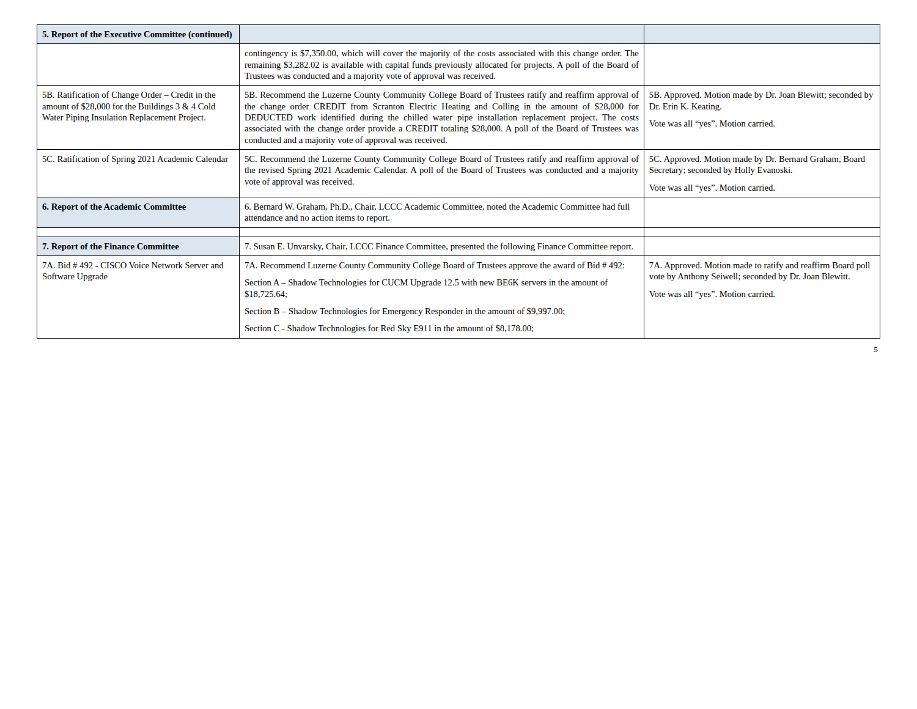| 5. Report of the Executive Committee (continued) | | |
| | contingency is $7,350.00, which will cover the majority of the costs associated with this change order. The remaining $3,282.02 is available with capital funds previously allocated for projects. A poll of the Board of Trustees was conducted and a majority vote of approval was received. | |
| 5B. Ratification of Change Order – Credit in the amount of $28,000 for the Buildings 3 & 4 Cold Water Piping Insulation Replacement Project. | 5B. Recommend the Luzerne County Community College Board of Trustees ratify and reaffirm approval of the change order CREDIT from Scranton Electric Heating and Colling in the amount of $28,000 for DEDUCTED work identified during the chilled water pipe installation replacement project. The costs associated with the change order provide a CREDIT totaling $28,000. A poll of the Board of Trustees was conducted and a majority vote of approval was received. | 5B. Approved. Motion made by Dr. Joan Blewitt; seconded by Dr. Erin K. Keating. Vote was all “yes”. Motion carried. |
| 5C. Ratification of Spring 2021 Academic Calendar | 5C. Recommend the Luzerne County Community College Board of Trustees ratify and reaffirm approval of the revised Spring 2021 Academic Calendar. A poll of the Board of Trustees was conducted and a majority vote of approval was received. | 5C. Approved. Motion made by Dr. Bernard Graham, Board Secretary; seconded by Holly Evanoski. Vote was all “yes”. Motion carried. |
| 6. Report of the Academic Committee | 6. Bernard W. Graham, Ph.D., Chair, LCCC Academic Committee, noted the Academic Committee had full attendance and no action items to report. | |
| 7. Report of the Finance Committee | 7. Susan E. Unvarsky, Chair, LCCC Finance Committee, presented the following Finance Committee report. | |
| 7A. Bid # 492 - CISCO Voice Network Server and Software Upgrade | 7A. Recommend Luzerne County Community College Board of Trustees approve the award of Bid # 492: Section A – Shadow Technologies for CUCM Upgrade 12.5 with new BE6K servers in the amount of $18,725.64; Section B – Shadow Technologies for Emergency Responder in the amount of $9,997.00; Section C - Shadow Technologies for Red Sky E911 in the amount of $8,178.00; | 7A. Approved. Motion made to ratify and reaffirm Board poll vote by Anthony Seiwell; seconded by Dr. Joan Blewitt. Vote was all “yes”. Motion carried. |
5